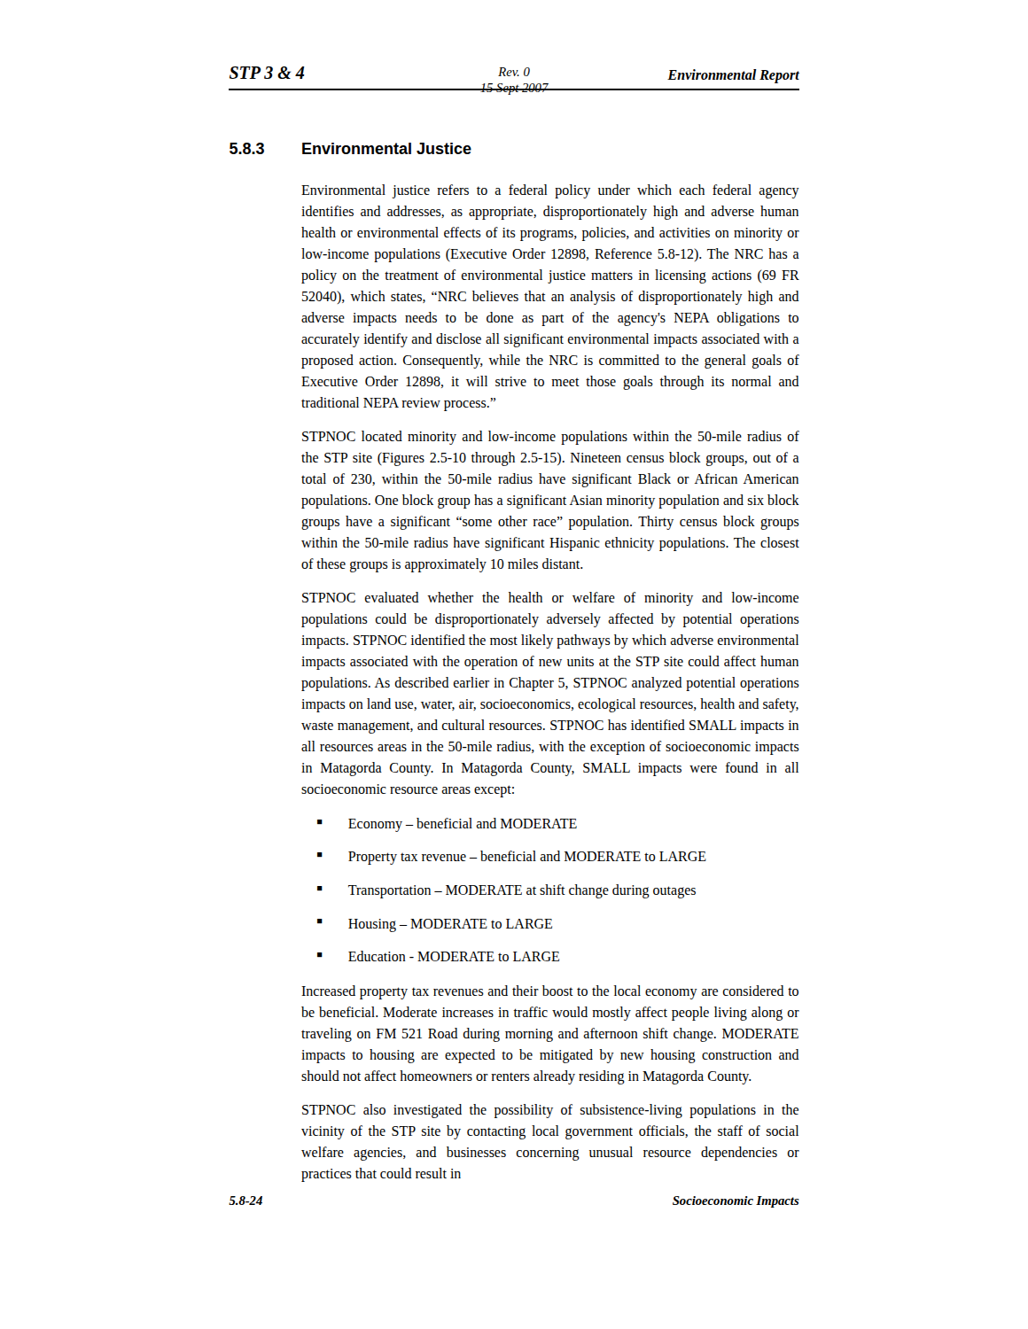Rev. 0
15 Sept 2007
STP 3 & 4
Environmental Report
5.8.3 Environmental Justice
Environmental justice refers to a federal policy under which each federal agency identifies and addresses, as appropriate, disproportionately high and adverse human health or environmental effects of its programs, policies, and activities on minority or low-income populations (Executive Order 12898, Reference 5.8-12). The NRC has a policy on the treatment of environmental justice matters in licensing actions (69 FR 52040), which states, “NRC believes that an analysis of disproportionately high and adverse impacts needs to be done as part of the agency's NEPA obligations to accurately identify and disclose all significant environmental impacts associated with a proposed action. Consequently, while the NRC is committed to the general goals of Executive Order 12898, it will strive to meet those goals through its normal and traditional NEPA review process.”
STPNOC located minority and low-income populations within the 50-mile radius of the STP site (Figures 2.5-10 through 2.5-15). Nineteen census block groups, out of a total of 230, within the 50-mile radius have significant Black or African American populations. One block group has a significant Asian minority population and six block groups have a significant “some other race” population. Thirty census block groups within the 50-mile radius have significant Hispanic ethnicity populations. The closest of these groups is approximately 10 miles distant.
STPNOC evaluated whether the health or welfare of minority and low-income populations could be disproportionately adversely affected by potential operations impacts. STPNOC identified the most likely pathways by which adverse environmental impacts associated with the operation of new units at the STP site could affect human populations. As described earlier in Chapter 5, STPNOC analyzed potential operations impacts on land use, water, air, socioeconomics, ecological resources, health and safety, waste management, and cultural resources. STPNOC has identified SMALL impacts in all resources areas in the 50-mile radius, with the exception of socioeconomic impacts in Matagorda County. In Matagorda County, SMALL impacts were found in all socioeconomic resource areas except:
Economy – beneficial and MODERATE
Property tax revenue – beneficial and MODERATE to LARGE
Transportation – MODERATE at shift change during outages
Housing – MODERATE to LARGE
Education - MODERATE to LARGE
Increased property tax revenues and their boost to the local economy are considered to be beneficial. Moderate increases in traffic would mostly affect people living along or traveling on FM 521 Road during morning and afternoon shift change. MODERATE impacts to housing are expected to be mitigated by new housing construction and should not affect homeowners or renters already residing in Matagorda County.
STPNOC also investigated the possibility of subsistence-living populations in the vicinity of the STP site by contacting local government officials, the staff of social welfare agencies, and businesses concerning unusual resource dependencies or practices that could result in
5.8-24
Socioeconomic Impacts